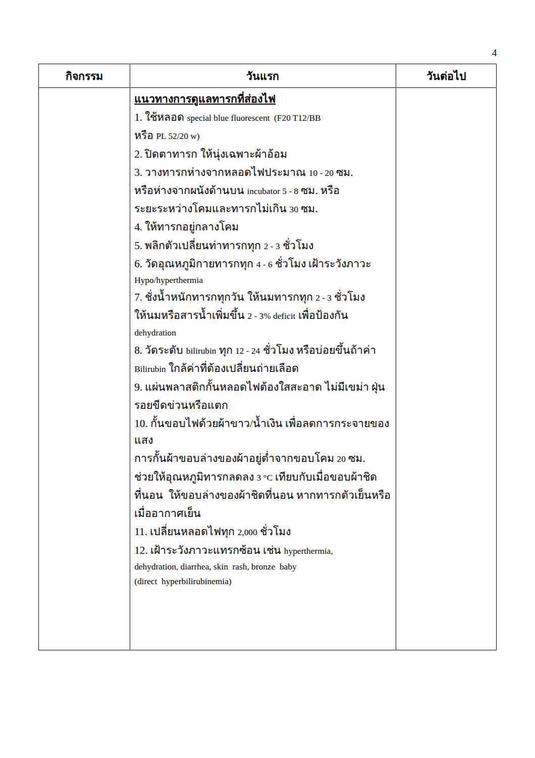4
| กิจกรรม | วันแรก | วันต่อไป |
| --- | --- | --- |
| | แนวทางการดูแลทารกที่ส่องไฟ 1. ใช้หลอด special blue fluorescent (F20 T12/BB หรือ PL 52/20 w) 2. ปิดตาทารก ให้นุ่งเฉพาะผ้าอ้อม 3. วางทารกห่างจากหลอดไฟประมาณ 10 - 20 ซม. หรือห่างจากผนังด้านบน incubator 5 - 8 ซม. หรือ ระยะระหว่างโคมและทารกไม่เกิน 30 ซม. 4. ให้ทารกอยู่กลางโคม 5. พลิกตัวเปลี่ยนท่าทารกทุก 2 - 3 ชั่วโมง 6. วัดอุณหภูมิกายทารกทุก 4 - 6 ชั่วโมง เฝ้าระวังภาวะ Hypo/hyperthermia 7. ชั่งน้ำหนักทารกทุกวัน ให้นมทารกทุก 2 - 3 ชั่วโมง ให้นมหรือสารน้ำเพิ่มขึ้น 2 - 3% deficit เพื่อป้องกัน dehydration 8. วัดระดับ bilirubin ทุก 12 - 24 ชั่วโมง หรือบ่อยขึ้นถ้าค่า Bilirubin ใกล้ค่าที่ต้องเปลี่ยนถ่ายเลือด 9. แผ่นพลาสติกกั้นหลอดไฟต้องใสสะอาด ไม่มีเขม่า ฝุ่น รอยขีดข่วนหรือแตก 10. กั้นขอบไฟด้วยผ้าขาว/น้ำเงิน เพื่อลดการกระจายของแสง การกั้นผ้าขอบล่างของผ้าอยู่ต่ำจากขอบโคม 20 ซม. ช่วยให้อุณหภูมิทารกลดลง 3 °C เทียบกับเมื่อขอบผ้าชิด ที่นอน ให้ขอบล่างของผ้าชิดที่นอน หากทารกตัวเย็นหรือ เมื่ออากาศเย็น 11. เปลี่ยนหลอดไฟทุก 2,000 ชั่วโมง 12. เฝ้าระวังภาวะแทรกซ้อน เช่น hyperthermia, dehydration, diarrhea, skin rash, bronze baby (direct hyperbilirubinemia) | |